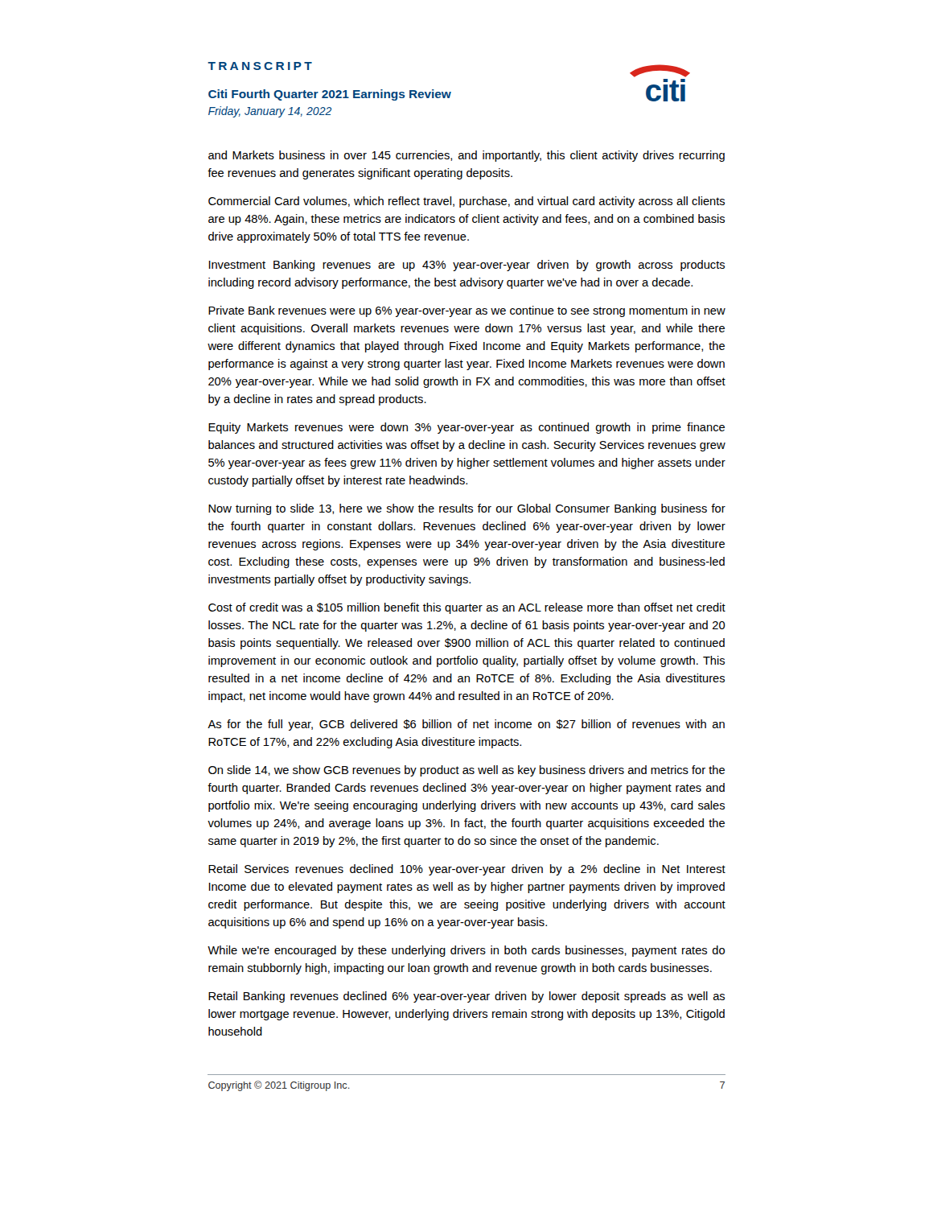TRANSCRIPT
Citi Fourth Quarter 2021 Earnings Review
Friday, January 14, 2022
citi
and Markets business in over 145 currencies, and importantly, this client activity drives recurring fee revenues and generates significant operating deposits.
Commercial Card volumes, which reflect travel, purchase, and virtual card activity across all clients are up 48%. Again, these metrics are indicators of client activity and fees, and on a combined basis drive approximately 50% of total TTS fee revenue.
Investment Banking revenues are up 43% year-over-year driven by growth across products including record advisory performance, the best advisory quarter we've had in over a decade.
Private Bank revenues were up 6% year-over-year as we continue to see strong momentum in new client acquisitions. Overall markets revenues were down 17% versus last year, and while there were different dynamics that played through Fixed Income and Equity Markets performance, the performance is against a very strong quarter last year. Fixed Income Markets revenues were down 20% year-over-year. While we had solid growth in FX and commodities, this was more than offset by a decline in rates and spread products.
Equity Markets revenues were down 3% year-over-year as continued growth in prime finance balances and structured activities was offset by a decline in cash. Security Services revenues grew 5% year-over-year as fees grew 11% driven by higher settlement volumes and higher assets under custody partially offset by interest rate headwinds.
Now turning to slide 13, here we show the results for our Global Consumer Banking business for the fourth quarter in constant dollars. Revenues declined 6% year-over-year driven by lower revenues across regions. Expenses were up 34% year-over-year driven by the Asia divestiture cost. Excluding these costs, expenses were up 9% driven by transformation and business-led investments partially offset by productivity savings.
Cost of credit was a $105 million benefit this quarter as an ACL release more than offset net credit losses. The NCL rate for the quarter was 1.2%, a decline of 61 basis points year-over-year and 20 basis points sequentially. We released over $900 million of ACL this quarter related to continued improvement in our economic outlook and portfolio quality, partially offset by volume growth. This resulted in a net income decline of 42% and an RoTCE of 8%. Excluding the Asia divestitures impact, net income would have grown 44% and resulted in an RoTCE of 20%.
As for the full year, GCB delivered $6 billion of net income on $27 billion of revenues with an RoTCE of 17%, and 22% excluding Asia divestiture impacts.
On slide 14, we show GCB revenues by product as well as key business drivers and metrics for the fourth quarter. Branded Cards revenues declined 3% year-over-year on higher payment rates and portfolio mix. We're seeing encouraging underlying drivers with new accounts up 43%, card sales volumes up 24%, and average loans up 3%. In fact, the fourth quarter acquisitions exceeded the same quarter in 2019 by 2%, the first quarter to do so since the onset of the pandemic.
Retail Services revenues declined 10% year-over-year driven by a 2% decline in Net Interest Income due to elevated payment rates as well as by higher partner payments driven by improved credit performance. But despite this, we are seeing positive underlying drivers with account acquisitions up 6% and spend up 16% on a year-over-year basis.
While we're encouraged by these underlying drivers in both cards businesses, payment rates do remain stubbornly high, impacting our loan growth and revenue growth in both cards businesses.
Retail Banking revenues declined 6% year-over-year driven by lower deposit spreads as well as lower mortgage revenue. However, underlying drivers remain strong with deposits up 13%, Citigold household
Copyright © 2021 Citigroup Inc. 7